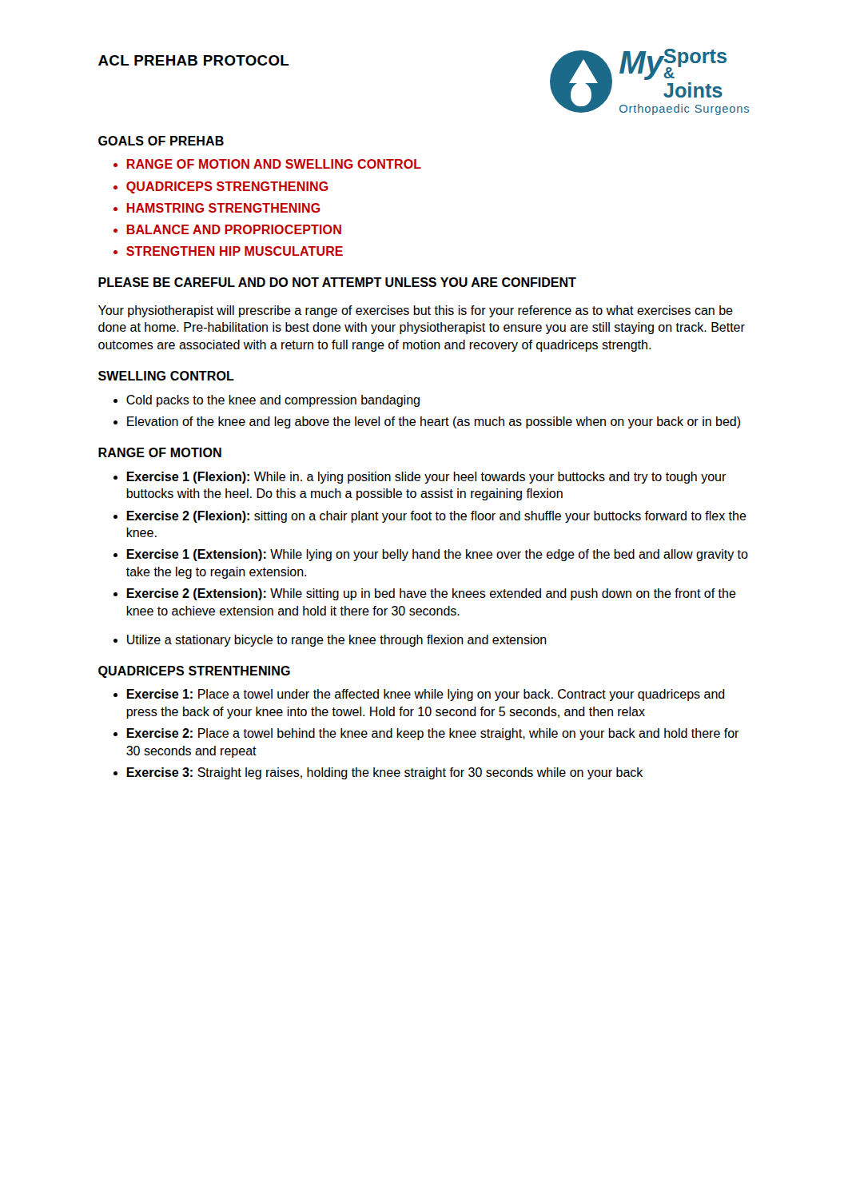ACL PREHAB PROTOCOL
My Sports&Joints
Orthopaedic Surgeons
GOALS OF PREHAB
RANGE OF MOTION AND SWELLING CONTROL
QUADRICEPS STRENGTHENING
HAMSTRING STRENGTHENING
BALANCE AND PROPRIOCEPTION
STRENGTHEN HIP MUSCULATURE
PLEASE BE CAREFUL AND DO NOT ATTEMPT UNLESS YOU ARE CONFIDENT
Your physiotherapist will prescribe a range of exercises but this is for your reference as to what exercises can be done at home. Pre-habilitation is best done with your physiotherapist to ensure you are still staying on track. Better outcomes are associated with a return to full range of motion and recovery of quadriceps strength.
SWELLING CONTROL
Cold packs to the knee and compression bandaging
Elevation of the knee and leg above the level of the heart (as much as possible when on your back or in bed)
RANGE OF MOTION
Exercise 1 (Flexion): While in. a lying position slide your heel towards your buttocks and try to tough your buttocks with the heel. Do this a much a possible to assist in regaining flexion
Exercise 2 (Flexion): sitting on a chair plant your foot to the floor and shuffle your buttocks forward to flex the knee.
Exercise 1 (Extension): While lying on your belly hand the knee over the edge of the bed and allow gravity to take the leg to regain extension.
Exercise 2 (Extension): While sitting up in bed have the knees extended and push down on the front of the knee to achieve extension and hold it there for 30 seconds.
Utilize a stationary bicycle to range the knee through flexion and extension
QUADRICEPS STRENTHENING
Exercise 1: Place a towel under the affected knee while lying on your back. Contract your quadriceps and press the back of your knee into the towel. Hold for 10 second for 5 seconds, and then relax
Exercise 2: Place a towel behind the knee and keep the knee straight, while on your back and hold there for 30 seconds and repeat
Exercise 3: Straight leg raises, holding the knee straight for 30 seconds while on your back